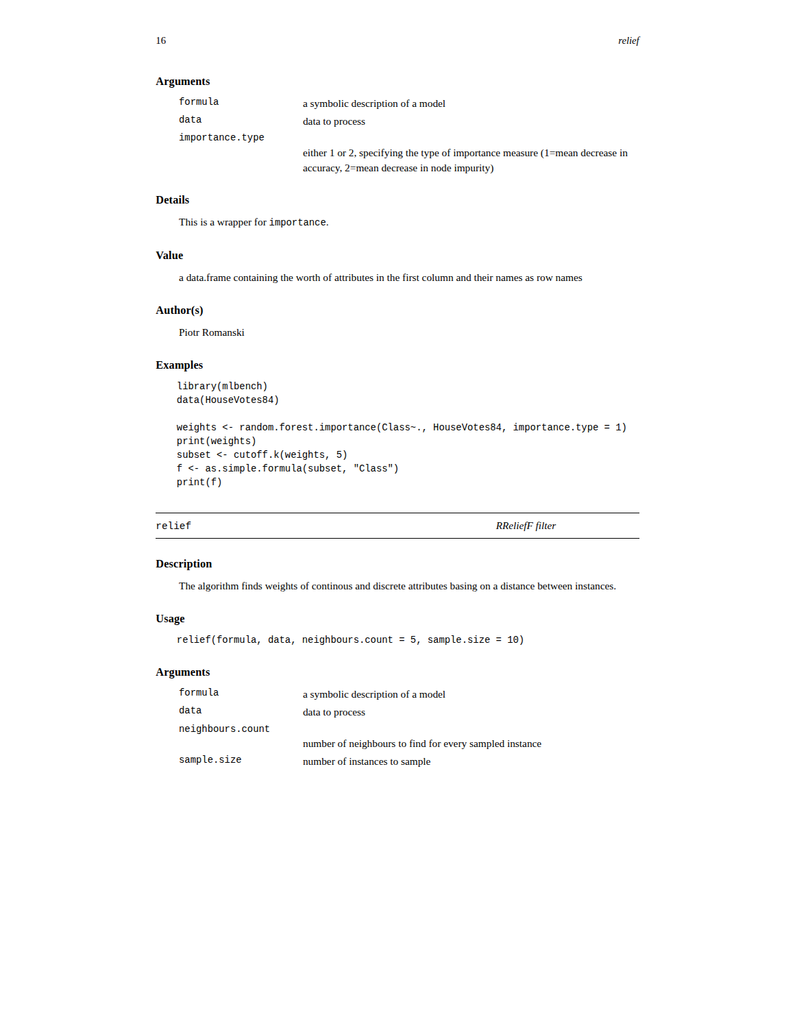16
relief
Arguments
formula
a symbolic description of a model
data
data to process
importance.type
either 1 or 2, specifying the type of importance measure (1=mean decrease in accuracy, 2=mean decrease in node impurity)
Details
This is a wrapper for importance.
Value
a data.frame containing the worth of attributes in the first column and their names as row names
Author(s)
Piotr Romanski
Examples
library(mlbench)
data(HouseVotes84)

weights <- random.forest.importance(Class~., HouseVotes84, importance.type = 1)
print(weights)
subset <- cutoff.k(weights, 5)
f <- as.simple.formula(subset, "Class")
print(f)
relief
RReliefF filter
Description
The algorithm finds weights of continous and discrete attributes basing on a distance between instances.
Usage
relief(formula, data, neighbours.count = 5, sample.size = 10)
Arguments
formula
a symbolic description of a model
data
data to process
neighbours.count
number of neighbours to find for every sampled instance
sample.size
number of instances to sample